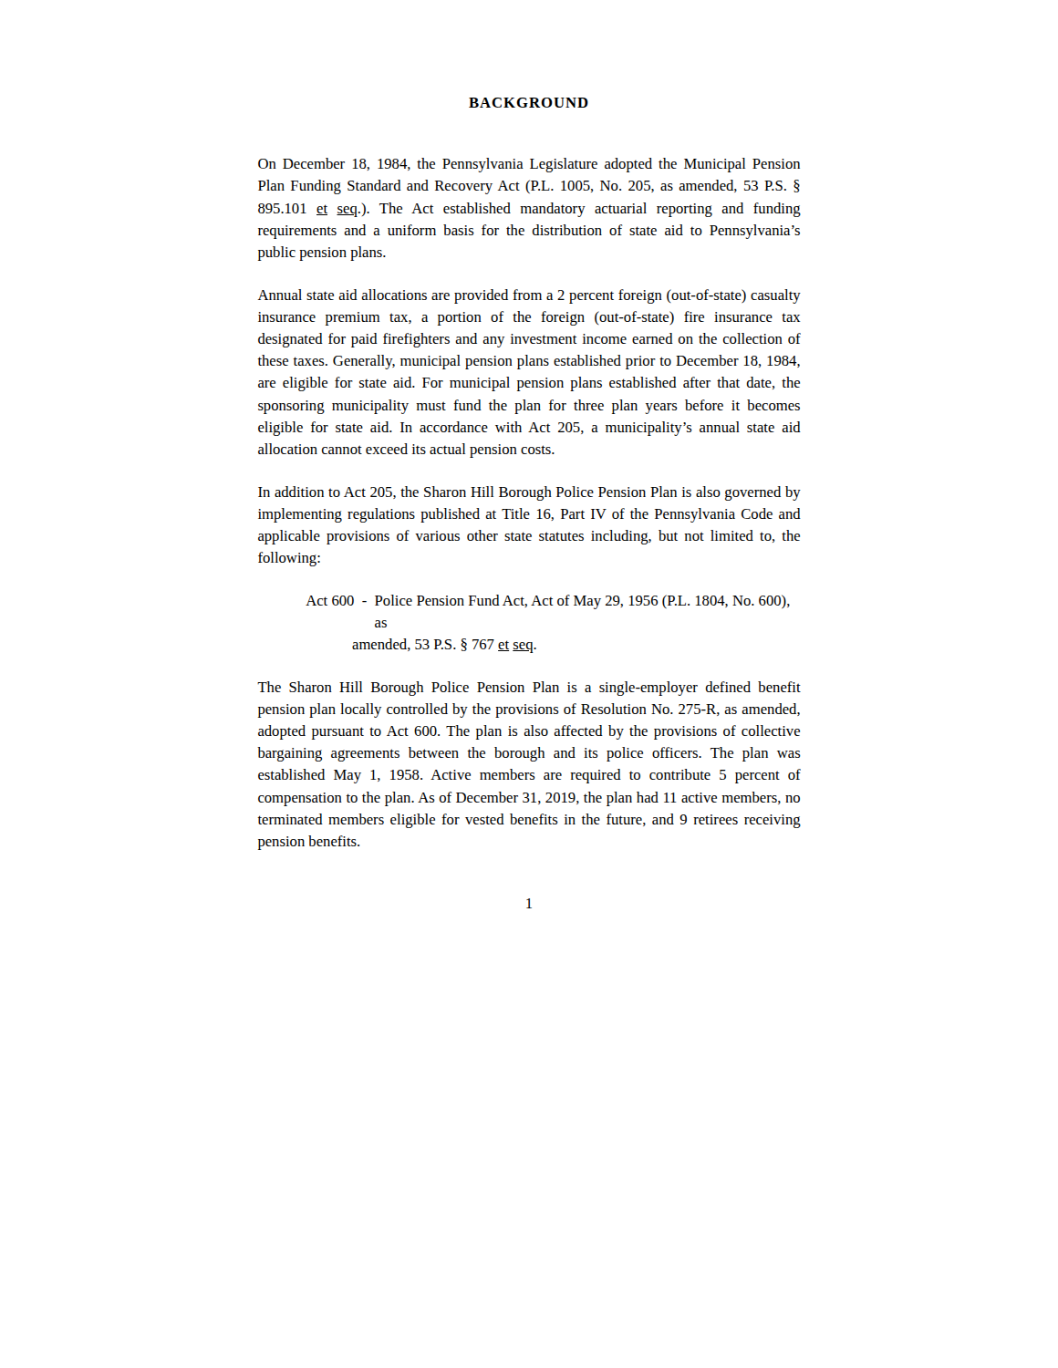BACKGROUND
On December 18, 1984, the Pennsylvania Legislature adopted the Municipal Pension Plan Funding Standard and Recovery Act (P.L. 1005, No. 205, as amended, 53 P.S. § 895.101 et seq.). The Act established mandatory actuarial reporting and funding requirements and a uniform basis for the distribution of state aid to Pennsylvania’s public pension plans.
Annual state aid allocations are provided from a 2 percent foreign (out-of-state) casualty insurance premium tax, a portion of the foreign (out-of-state) fire insurance tax designated for paid firefighters and any investment income earned on the collection of these taxes. Generally, municipal pension plans established prior to December 18, 1984, are eligible for state aid. For municipal pension plans established after that date, the sponsoring municipality must fund the plan for three plan years before it becomes eligible for state aid. In accordance with Act 205, a municipality’s annual state aid allocation cannot exceed its actual pension costs.
In addition to Act 205, the Sharon Hill Borough Police Pension Plan is also governed by implementing regulations published at Title 16, Part IV of the Pennsylvania Code and applicable provisions of various other state statutes including, but not limited to, the following:
Act 600 - Police Pension Fund Act, Act of May 29, 1956 (P.L. 1804, No. 600), as
amended, 53 P.S. § 767 et seq.
The Sharon Hill Borough Police Pension Plan is a single-employer defined benefit pension plan locally controlled by the provisions of Resolution No. 275-R, as amended, adopted pursuant to Act 600. The plan is also affected by the provisions of collective bargaining agreements between the borough and its police officers. The plan was established May 1, 1958. Active members are required to contribute 5 percent of compensation to the plan. As of December 31, 2019, the plan had 11 active members, no terminated members eligible for vested benefits in the future, and 9 retirees receiving pension benefits.
1